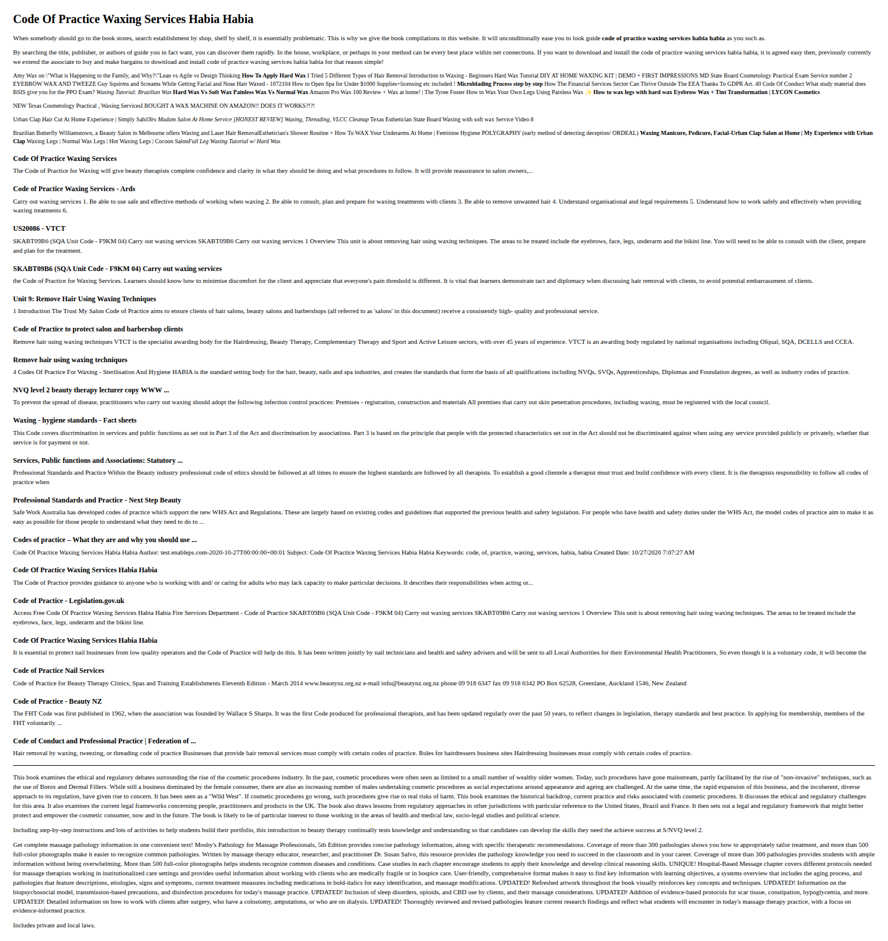Code Of Practice Waxing Services Habia Habia
When somebody should go to the book stores, search establishment by shop, shelf by shelf, it is essentially problematic. This is why we give the book compilations in this website. It will unconditionally ease you to look guide code of practice waxing services habia habia as you such as.
By searching the title, publisher, or authors of guide you in fact want, you can discover them rapidly. In the house, workplace, or perhaps in your method can be every best place within net connections. If you want to download and install the code of practice waxing services habia habia, it is agreed easy then, previously currently we extend the associate to buy and make bargains to download and install code of practice waxing services habia habia for that reason simple!
Amy Wax on \"What is Happening to the Family, and Why?\"Lean vs Agile vs Design Thinking How To Apply Hard Wax I Tried 5 Different Types of Hair Removal Introduction to Waxing - Beginners Hard Wax Tutorial DIY AT HOME WAXING KIT | DEMO + FIRST IMPRESSIONS MD State Board Cosmetology Practical Exam Service number 2 EYEBROW WAX AND TWEEZE Guy Squirms and Screams While Getting Facial and Nose Hair Waxed - 1072104 How to Open Spa for Under $1000 Supplies+licensing etc included ! Microblading Process step by step How The Financial Services Sector Can Thrive Outside The EEA Thanks To GDPR Art. 40 Code Of Conduct What study material does BSIS give you for the PPO Exam? Waxing Tutorial: Brazilian Wax Hard Wax Vs Soft Wax Painless Wax Vs Normal Wax Amazon Pro Wax 100 Review + Wax at home! | The Tyree Foster How to Wax Your Own Legs Using Painless Wax ✨ How to wax legs with hard wax Eyebrow Wax + Tint Transformation | LYCON Cosmetics
NEW Texas Cosmetology Practical , Waxing ServicesI BOUGHT A WAX MACHINE ON AMAZON!! DOES IT WORKS?!?!
Urban Clap Hair Cut At Home Experience | Simply SahilYes Madam Salon At Home Service [HONEST REVIEW] Waxing, Threading, VLCC Cleanup Texas Esthetician State Board Waxing with soft wax Service Video 8
Brazilian Butterfly Williamstown, a Beauty Salon in Melbourne offers Waxing and Laser Hair RemovalEsthetician's Shower Routine + How To WAX Your Underarms At Home | Feminine Hygiene POLYGRAPHY (early method of detecting deception/ ORDEAL) Waxing Manicure, Pedicure, Facial-Urban Clap Salon at Home | My Experience with Urban Clap Waxing Legs | Normal Wax Legs | Hot Waxing Legs | Cocoon SalonFull Leg Waxing Tutorial w/ Hard Wax
Code Of Practice Waxing Services
The Code of Practice for Waxing will give beauty therapists complete confidence and clarity in what they should be doing and what procedures to follow. It will provide reassurance to salon owners,...
Code of Practice Waxing Services - Ards
Carry out waxing services 1. Be able to use safe and effective methods of working when waxing 2. Be able to consult, plan and prepare for waxing treatments with clients 3. Be able to remove unwanted hair 4. Understand organisational and legal requirements 5. Understand how to work safely and effectively when providing waxing treatments 6.
US20086 - VTCT
SKABT09B6 (SQA Unit Code - F9KM 04) Carry out waxing services SKABT09B6 Carry out waxing services 1 Overview This unit is about removing hair using waxing techniques. The areas to be treated include the eyebrows, face, legs, underarm and the bikini line. You will need to be able to consult with the client, prepare and plan for the treatment.
SKABT09B6 (SQA Unit Code - F9KM 04) Carry out waxing services
the Code of Practice for Waxing Services. Learners should know how to minimise discomfort for the client and appreciate that everyone's pain threshold is different. It is vital that learners demonstrate tact and diplomacy when discussing hair removal with clients, to avoid potential embarrassment of clients.
Unit 9: Remove Hair Using Waxing Techniques
1 Introduction The Trust My Salon Code of Practice aims to ensure clients of hair salons, beauty salons and barbershops (all referred to as 'salons' in this document) receive a consistently high- quality and professional service.
Code of Practice to protect salon and barbershop clients
Remove hair using waxing techniques VTCT is the specialist awarding body for the Hairdressing, Beauty Therapy, Complementary Therapy and Sport and Active Leisure sectors, with over 45 years of experience. VTCT is an awarding body regulated by national organisations including Ofqual, SQA, DCELLS and CCEA.
Remove hair using waxing techniques
4 Codes Of Practice For Waxing - Sterilisation And Hygiene HABIA is the standard setting body for the hair, beauty, nails and spa industries, and creates the standards that form the basis of all qualifications including NVQs, SVQs, Apprenticeships, Diplomas and Foundation degrees, as well as industry codes of practice.
NVQ level 2 beauty therapy lecturer copy WWW ...
To prevent the spread of disease, practitioners who carry out waxing should adopt the following infection control practices: Premises - registration, construction and materials All premises that carry out skin penetration procedures, including waxing, must be registered with the local council.
Waxing - hygiene standards - Fact sheets
This Code covers discrimination in services and public functions as set out in Part 3 of the Act and discrimination by associations. Part 3 is based on the principle that people with the protected characteristics set out in the Act should not be discriminated against when using any service provided publicly or privately, whether that service is for payment or not.
Services, Public functions and Associations: Statutory ...
Professional Standards and Practice Within the Beauty industry professional code of ethics should be followed at all times to ensure the highest standards are followed by all therapists. To establish a good clientele a therapist must trust and build confidence with every client. It is the therapists responsibility to follow all codes of practice when
Professional Standards and Practice - Next Step Beauty
Safe Work Australia has developed codes of practice which support the new WHS Act and Regulations. These are largely based on existing codes and guidelines that supported the previous health and safety legislation. For people who have health and safety duties under the WHS Act, the model codes of practice aim to make it as easy as possible for those people to understand what they need to do to ...
Codes of practice – What they are and why you should use ...
Code Of Practice Waxing Services Habia Habia Author: test.enableps.com-2020-10-27T00:00:00+00:01 Subject: Code Of Practice Waxing Services Habia Habia Keywords: code, of, practice, waxing, services, habia, habia Created Date: 10/27/2020 7:07:27 AM
Code Of Practice Waxing Services Habia Habia
The Code of Practice provides guidance to anyone who is working with and/ or caring for adults who may lack capacity to make particular decisions. It describes their responsibilities when acting or...
Code of Practice - Legislation.gov.uk
Access Free Code Of Practice Waxing Services Habia Habia Fire Services Department - Code of Practice SKABT09B6 (SQA Unit Code - F9KM 04) Carry out waxing services SKABT09B6 Carry out waxing services 1 Overview This unit is about removing hair using waxing techniques. The areas to be treated include the eyebrows, face, legs, underarm and the bikini line.
Code Of Practice Waxing Services Habia Habia
It is essential to protect nail businesses from low quality operators and the Code of Practice will help do this. It has been written jointly by nail technicians and health and safety advisers and will be sent to all Local Authorities for their Environmental Health Practitioners. So even though it is a voluntary code, it will become the
Code of Practice Nail Services
Code of Practice for Beauty Therapy Clinics, Spas and Training Establishments Eleventh Edition - March 2014 www.beautynz.org.nz e-mail info@beautynz.org.nz phone 09 918 6347 fax 09 918 6342 PO Box 62528, Greenlane, Auckland 1546, New Zealand
Code of Practice - Beauty NZ
The FHT Code was first published in 1962, when the association was founded by Wallace S Sharps. It was the first Code produced for professional therapists, and has been updated regularly over the past 50 years, to reflect changes in legislation, therapy standards and best practice. In applying for membership, members of the FHT voluntarily ...
Code of Conduct and Professional Practice | Federation of ...
Hair removal by waxing, tweezing, or threading code of practice Businesses that provide hair removal services must comply with certain codes of practice. Rules for hairdressers business sites Hairdressing businesses must comply with certain codes of practice.
This book examines the ethical and regulatory debates surrounding the rise of the cosmetic procedures industry. In the past, cosmetic procedures were often seen as limited to a small number of wealthy older women. Today, such procedures have gone mainstream, partly facilitated by the rise of "non-invasive" techniques, such as the use of Botox and Dermal Fillers. While still a business dominated by the female consumer, there are also an increasing number of males undertaking cosmetic procedures as social expectations around appearance and ageing are challenged. At the same time, the rapid expansion of this business, and the incoherent, diverse approach to its regulation, have given rise to concern. It has been seen as a "Wild West". If cosmetic procedures go wrong, such procedures give rise to real risks of harm. This book examines the historical backdrop, current practice and risks associated with cosmetic procedures. It discusses the ethical and regulatory challenges for this area. It also examines the current legal frameworks concerning people, practitioners and products in the UK. The book also draws lessons from regulatory approaches in other jurisdictions with particular reference to the United States, Brazil and France. It then sets out a legal and regulatory framework that might better protect and empower the cosmetic consumer, now and in the future. The book is likely to be of particular interest to those working in the areas of health and medical law, socio-legal studies and political science.
Including step-by-step instructions and lots of activities to help students build their portfolio, this introduction to beauty therapy continually tests knowledge and understanding so that candidates can develop the skills they need the achieve success at S/NVQ level 2.
Get complete massage pathology information in one convenient text! Mosby's Pathology for Massage Professionals, 5th Edition provides concise pathology information, along with specific therapeutic recommendations. Coverage of more than 300 pathologies shows you how to appropriately tailor treatment, and more than 500 full-color photographs make it easier to recognize common pathologies. Written by massage therapy educator, researcher, and practitioner Dr. Susan Salvo, this resource provides the pathology knowledge you need to succeed in the classroom and in your career. Coverage of more than 300 pathologies provides students with ample information without being overwhelming. More than 500 full-color photographs helps students recognize common diseases and conditions. Case studies in each chapter encourage students to apply their knowledge and develop clinical reasoning skills. UNIQUE! Hospital-Based Message chapter covers different protocols needed for massage therapists working in institutionalized care settings and provides useful information about working with clients who are medically fragile or in hospice care. User-friendly, comprehensive format makes it easy to find key information with learning objectives, a systems overview that includes the aging process, and pathologies that feature descriptions, etiologies, signs and symptoms, current treatment measures including medications in bold-italics for easy identification, and massage modifications. UPDATED! Refreshed artwork throughout the book visually reinforces key concepts and techniques. UPDATED! Information on the biopsychosocial model, transmission-based precautions, and disinfection procedures for today's massage practice. UPDATED! Inclusion of sleep disorders, opioids, and CBD use by clients, and their massage considerations. UPDATED! Addition of evidence-based protocols for scar tissue, constipation, hypoglycemia, and more. UPDATED! Detailed information on how to work with clients after surgery, who have a colostomy, amputations, or who are on dialysis. UPDATED! Thoroughly reviewed and revised pathologies feature current research findings and reflect what students will encounter in today's massage therapy practice, with a focus on evidence-informed practice.
Includes private and local laws.